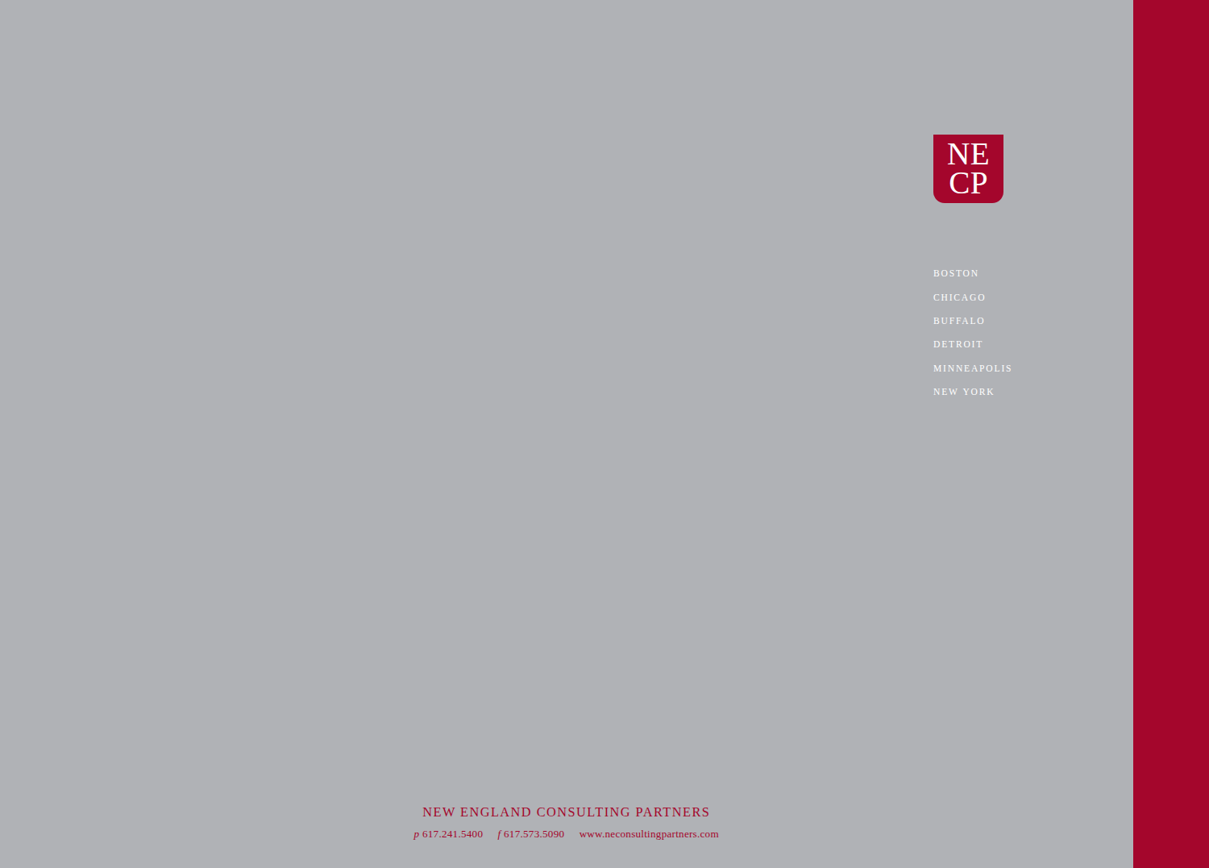NE CP
Boston
Chicago
Buffalo
Detroit
Minneapolis
New York
NEW ENGLAND CONSULTING PARTNERS
p 617.241.5400 f 617.573.5090 www.neconsultingpartners.com